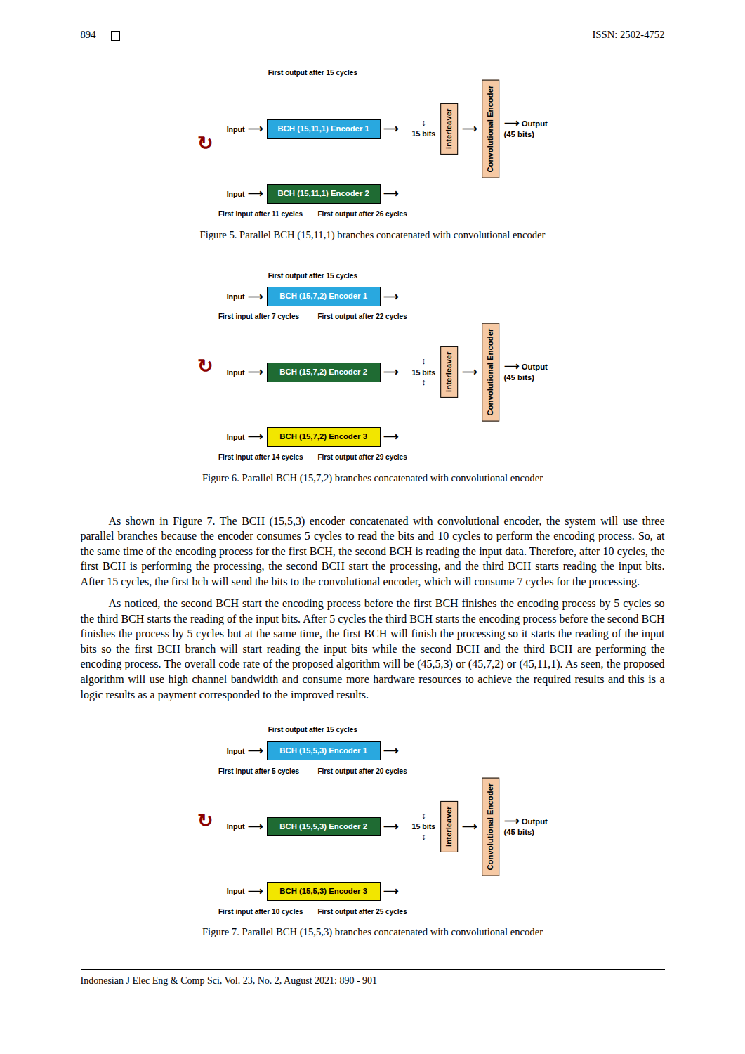894
ISSN: 2502-4752
↻
First output after 15 cycles
Input ⟶ BCH (15,11,1) Encoder 1 ⟶
↕ 15 bits
interleaver ⟶ Convolutional Encoder
⟶ Output
(45 bits)
Input ⟶ BCH (15,11,1) Encoder 2 ⟶
First input after 11 cycles First output after 26 cycles
Figure 5. Parallel BCH (15,11,1) branches concatenated with convolutional encoder
↻
First output after 15 cycles
Input ⟶ BCH (15,7,2) Encoder 1 ⟶
First input after 7 cycles First output after 22 cycles
Input ⟶ BCH (15,7,2) Encoder 2 ⟶
↕ 15 bits ↕
interleaver ⟶ Convolutional Encoder
⟶ Output
(45 bits)
Input ⟶ BCH (15,7,2) Encoder 3 ⟶
First input after 14 cycles First output after 29 cycles
Figure 6. Parallel BCH (15,7,2) branches concatenated with convolutional encoder
As shown in Figure 7. The BCH (15,5,3) encoder concatenated with convolutional encoder, the system will use three parallel branches because the encoder consumes 5 cycles to read the bits and 10 cycles to perform the encoding process. So, at the same time of the encoding process for the first BCH, the second BCH is reading the input data. Therefore, after 10 cycles, the first BCH is performing the processing, the second BCH start the processing, and the third BCH starts reading the input bits. After 15 cycles, the first bch will send the bits to the convolutional encoder, which will consume 7 cycles for the processing.
As noticed, the second BCH start the encoding process before the first BCH finishes the encoding process by 5 cycles so the third BCH starts the reading of the input bits. After 5 cycles the third BCH starts the encoding process before the second BCH finishes the process by 5 cycles but at the same time, the first BCH will finish the processing so it starts the reading of the input bits so the first BCH branch will start reading the input bits while the second BCH and the third BCH are performing the encoding process. The overall code rate of the proposed algorithm will be (45,5,3) or (45,7,2) or (45,11,1). As seen, the proposed algorithm will use high channel bandwidth and consume more hardware resources to achieve the required results and this is a logic results as a payment corresponded to the improved results.
↻
First output after 15 cycles
Input ⟶ BCH (15,5,3) Encoder 1 ⟶
First input after 5 cycles First output after 20 cycles
Input ⟶ BCH (15,5,3) Encoder 2 ⟶
↕ 15 bits ↕
interleaver ⟶ Convolutional Encoder
⟶ Output
(45 bits)
Input ⟶ BCH (15,5,3) Encoder 3 ⟶
First input after 10 cycles First output after 25 cycles
Figure 7. Parallel BCH (15,5,3) branches concatenated with convolutional encoder
Indonesian J Elec Eng & Comp Sci, Vol. 23, No. 2, August 2021: 890 - 901